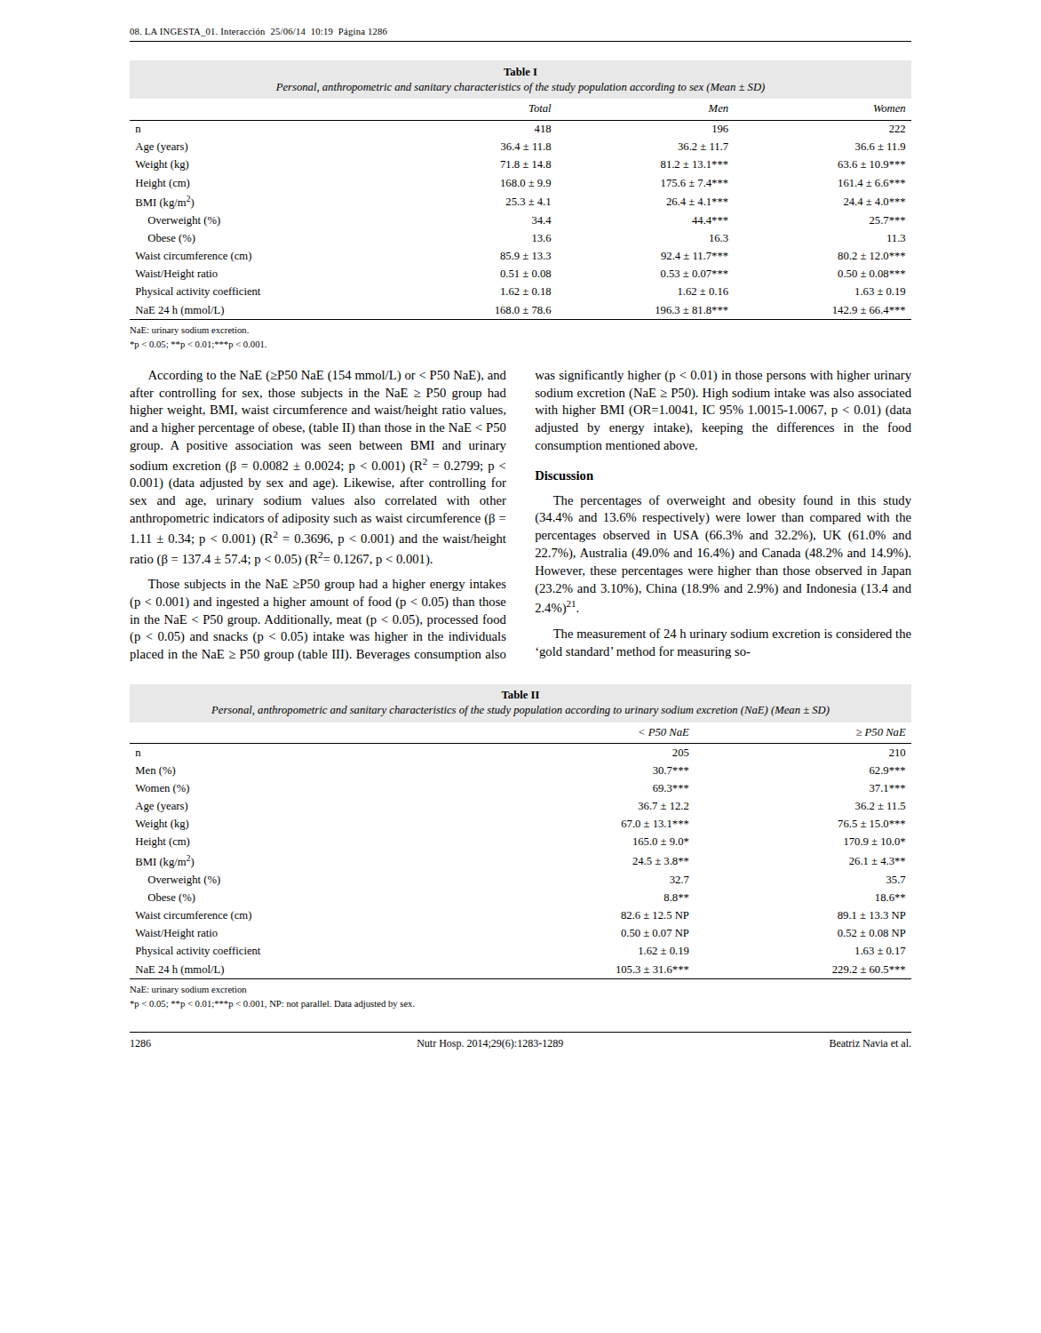08. LA INGESTA_01. Interacción 25/06/14 10:19 Página 1286
Table I Personal, anthropometric and sanitary characteristics of the study population according to sex (Mean ± SD)
| | Total | Men | Women |
| --- | --- | --- | --- |
| n | 418 | 196 | 222 |
| Age (years) | 36.4 ± 11.8 | 36.2 ± 11.7 | 36.6 ± 11.9 |
| Weight (kg) | 71.8 ± 14.8 | 81.2 ± 13.1*** | 63.6 ± 10.9*** |
| Height (cm) | 168.0 ± 9.9 | 175.6 ± 7.4*** | 161.4 ± 6.6*** |
| BMI (kg/m 2 ) | 25.3 ± 4.1 | 26.4 ± 4.1*** | 24.4 ± 4.0*** |
| Overweight (%) | 34.4 | 44.4*** | 25.7*** |
| Obese (%) | 13.6 | 16.3 | 11.3 |
| Waist circumference (cm) | 85.9 ± 13.3 | 92.4 ± 11.7*** | 80.2 ± 12.0*** |
| Waist/Height ratio | 0.51 ± 0.08 | 0.53 ± 0.07*** | 0.50 ± 0.08*** |
| Physical activity coefficient | 1.62 ± 0.18 | 1.62 ± 0.16 | 1.63 ± 0.19 |
| NaE 24 h (mmol/L) | 168.0 ± 78.6 | 196.3 ± 81.8*** | 142.9 ± 66.4*** |
NaE: urinary sodium excretion.
*p < 0.05; **p < 0.01;***p < 0.001.
According to the NaE (≥P50 NaE (154 mmol/L) or < P50 NaE), and after controlling for sex, those subjects in the NaE ≥ P50 group had higher weight, BMI, waist circumference and waist/height ratio values, and a higher percentage of obese, (table II) than those in the NaE < P50 group. A positive association was seen between BMI and urinary sodium excretion (β = 0.0082 ± 0.0024; p < 0.001) (R2 = 0.2799; p < 0.001) (data adjusted by sex and age). Likewise, after controlling for sex and age, urinary sodium values also correlated with other anthropometric indicators of adiposity such as waist circumference (β = 1.11 ± 0.34; p < 0.001) (R2 = 0.3696, p < 0.001) and the waist/height ratio (β = 137.4 ± 57.4; p < 0.05) (R2= 0.1267, p < 0.001).
Those subjects in the NaE ≥P50 group had a higher energy intakes (p < 0.001) and ingested a higher amount of food (p < 0.05) than those in the NaE < P50 group. Additionally, meat (p < 0.05), processed food (p < 0.05) and snacks (p < 0.05) intake was higher in the individuals placed in the NaE ≥ P50 group (table III). Beverages consumption also was significantly higher (p < 0.01) in those persons with higher urinary sodium excretion (NaE ≥ P50). High sodium intake was also associated with higher BMI (OR=1.0041, IC 95% 1.0015-1.0067, p < 0.01) (data adjusted by energy intake), keeping the differences in the food consumption mentioned above.
Discussion
The percentages of overweight and obesity found in this study (34.4% and 13.6% respectively) were lower than compared with the percentages observed in USA (66.3% and 32.2%), UK (61.0% and 22.7%), Australia (49.0% and 16.4%) and Canada (48.2% and 14.9%). However, these percentages were higher than those observed in Japan (23.2% and 3.10%), China (18.9% and 2.9%) and Indonesia (13.4 and 2.4%)21.
The measurement of 24 h urinary sodium excretion is considered the ‘gold standard’ method for measuring so-
Table II Personal, anthropometric and sanitary characteristics of the study population according to urinary sodium excretion (NaE) (Mean ± SD)
| | < P50 NaE | ≥ P50 NaE |
| --- | --- | --- |
| n | 205 | 210 |
| Men (%) | 30.7*** | 62.9*** |
| Women (%) | 69.3*** | 37.1*** |
| Age (years) | 36.7 ± 12.2 | 36.2 ± 11.5 |
| Weight (kg) | 67.0 ± 13.1*** | 76.5 ± 15.0*** |
| Height (cm) | 165.0 ± 9.0* | 170.9 ± 10.0* |
| BMI (kg/m 2 ) | 24.5 ± 3.8** | 26.1 ± 4.3** |
| Overweight (%) | 32.7 | 35.7 |
| Obese (%) | 8.8** | 18.6** |
| Waist circumference (cm) | 82.6 ± 12.5 NP | 89.1 ± 13.3 NP |
| Waist/Height ratio | 0.50 ± 0.07 NP | 0.52 ± 0.08 NP |
| Physical activity coefficient | 1.62 ± 0.19 | 1.63 ± 0.17 |
| NaE 24 h (mmol/L) | 105.3 ± 31.6*** | 229.2 ± 60.5*** |
NaE: urinary sodium excretion
*p < 0.05; **p < 0.01;***p < 0.001, NP: not parallel. Data adjusted by sex.
1286 Nutr Hosp. 2014;29(6):1283-1289 Beatriz Navia et al.